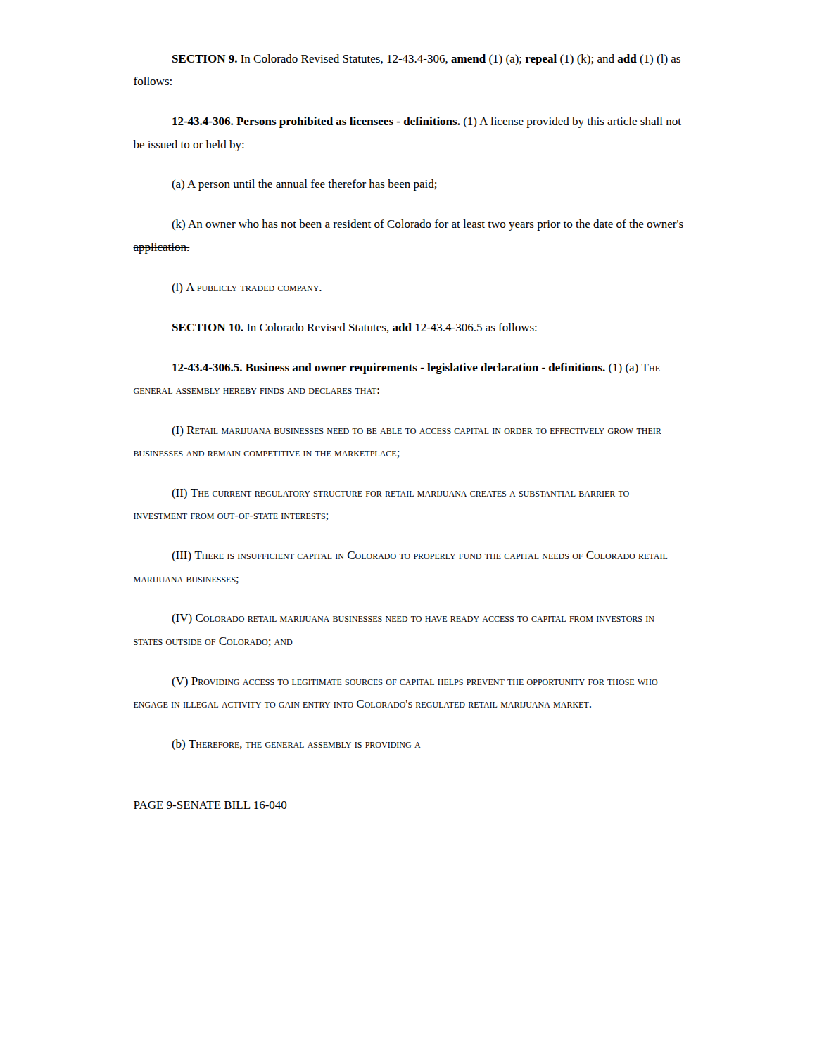SECTION 9. In Colorado Revised Statutes, 12-43.4-306, amend (1) (a); repeal (1) (k); and add (1) (l) as follows:
12-43.4-306. Persons prohibited as licensees - definitions. (1) A license provided by this article shall not be issued to or held by:
(a) A person until the annual fee therefor has been paid;
(k) An owner who has not been a resident of Colorado for at least two years prior to the date of the owner's application.
(l) A publicly traded company.
SECTION 10. In Colorado Revised Statutes, add 12-43.4-306.5 as follows:
12-43.4-306.5. Business and owner requirements - legislative declaration - definitions. (1) (a) The general assembly hereby finds and declares that:
(I) Retail marijuana businesses need to be able to access capital in order to effectively grow their businesses and remain competitive in the marketplace;
(II) The current regulatory structure for retail marijuana creates a substantial barrier to investment from out-of-state interests;
(III) There is insufficient capital in Colorado to properly fund the capital needs of Colorado retail marijuana businesses;
(IV) Colorado retail marijuana businesses need to have ready access to capital from investors in states outside of Colorado; and
(V) Providing access to legitimate sources of capital helps prevent the opportunity for those who engage in illegal activity to gain entry into Colorado's regulated retail marijuana market.
(b) Therefore, the general assembly is providing a
PAGE 9-SENATE BILL 16-040